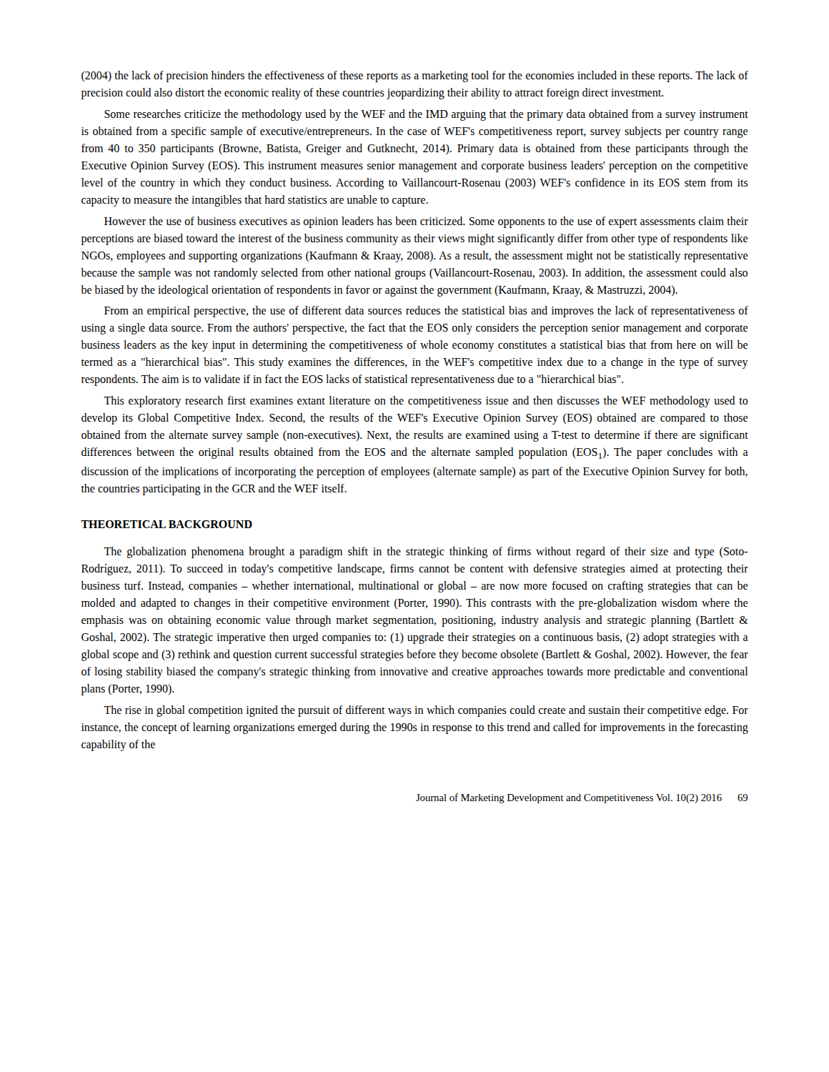(2004) the lack of precision hinders the effectiveness of these reports as a marketing tool for the economies included in these reports. The lack of precision could also distort the economic reality of these countries jeopardizing their ability to attract foreign direct investment.
Some researches criticize the methodology used by the WEF and the IMD arguing that the primary data obtained from a survey instrument is obtained from a specific sample of executive/entrepreneurs. In the case of WEF's competitiveness report, survey subjects per country range from 40 to 350 participants (Browne, Batista, Greiger and Gutknecht, 2014). Primary data is obtained from these participants through the Executive Opinion Survey (EOS). This instrument measures senior management and corporate business leaders' perception on the competitive level of the country in which they conduct business. According to Vaillancourt-Rosenau (2003) WEF's confidence in its EOS stem from its capacity to measure the intangibles that hard statistics are unable to capture.
However the use of business executives as opinion leaders has been criticized. Some opponents to the use of expert assessments claim their perceptions are biased toward the interest of the business community as their views might significantly differ from other type of respondents like NGOs, employees and supporting organizations (Kaufmann & Kraay, 2008). As a result, the assessment might not be statistically representative because the sample was not randomly selected from other national groups (Vaillancourt-Rosenau, 2003). In addition, the assessment could also be biased by the ideological orientation of respondents in favor or against the government (Kaufmann, Kraay, & Mastruzzi, 2004).
From an empirical perspective, the use of different data sources reduces the statistical bias and improves the lack of representativeness of using a single data source. From the authors' perspective, the fact that the EOS only considers the perception senior management and corporate business leaders as the key input in determining the competitiveness of whole economy constitutes a statistical bias that from here on will be termed as a "hierarchical bias". This study examines the differences, in the WEF's competitive index due to a change in the type of survey respondents. The aim is to validate if in fact the EOS lacks of statistical representativeness due to a "hierarchical bias".
This exploratory research first examines extant literature on the competitiveness issue and then discusses the WEF methodology used to develop its Global Competitive Index. Second, the results of the WEF's Executive Opinion Survey (EOS) obtained are compared to those obtained from the alternate survey sample (non-executives). Next, the results are examined using a T-test to determine if there are significant differences between the original results obtained from the EOS and the alternate sampled population (EOS1). The paper concludes with a discussion of the implications of incorporating the perception of employees (alternate sample) as part of the Executive Opinion Survey for both, the countries participating in the GCR and the WEF itself.
Theoretical Background
The globalization phenomena brought a paradigm shift in the strategic thinking of firms without regard of their size and type (Soto-Rodríguez, 2011). To succeed in today's competitive landscape, firms cannot be content with defensive strategies aimed at protecting their business turf. Instead, companies – whether international, multinational or global – are now more focused on crafting strategies that can be molded and adapted to changes in their competitive environment (Porter, 1990). This contrasts with the pre-globalization wisdom where the emphasis was on obtaining economic value through market segmentation, positioning, industry analysis and strategic planning (Bartlett & Goshal, 2002). The strategic imperative then urged companies to: (1) upgrade their strategies on a continuous basis, (2) adopt strategies with a global scope and (3) rethink and question current successful strategies before they become obsolete (Bartlett & Goshal, 2002). However, the fear of losing stability biased the company's strategic thinking from innovative and creative approaches towards more predictable and conventional plans (Porter, 1990).
The rise in global competition ignited the pursuit of different ways in which companies could create and sustain their competitive edge. For instance, the concept of learning organizations emerged during the 1990s in response to this trend and called for improvements in the forecasting capability of the
Journal of Marketing Development and Competitiveness Vol. 10(2) 201669